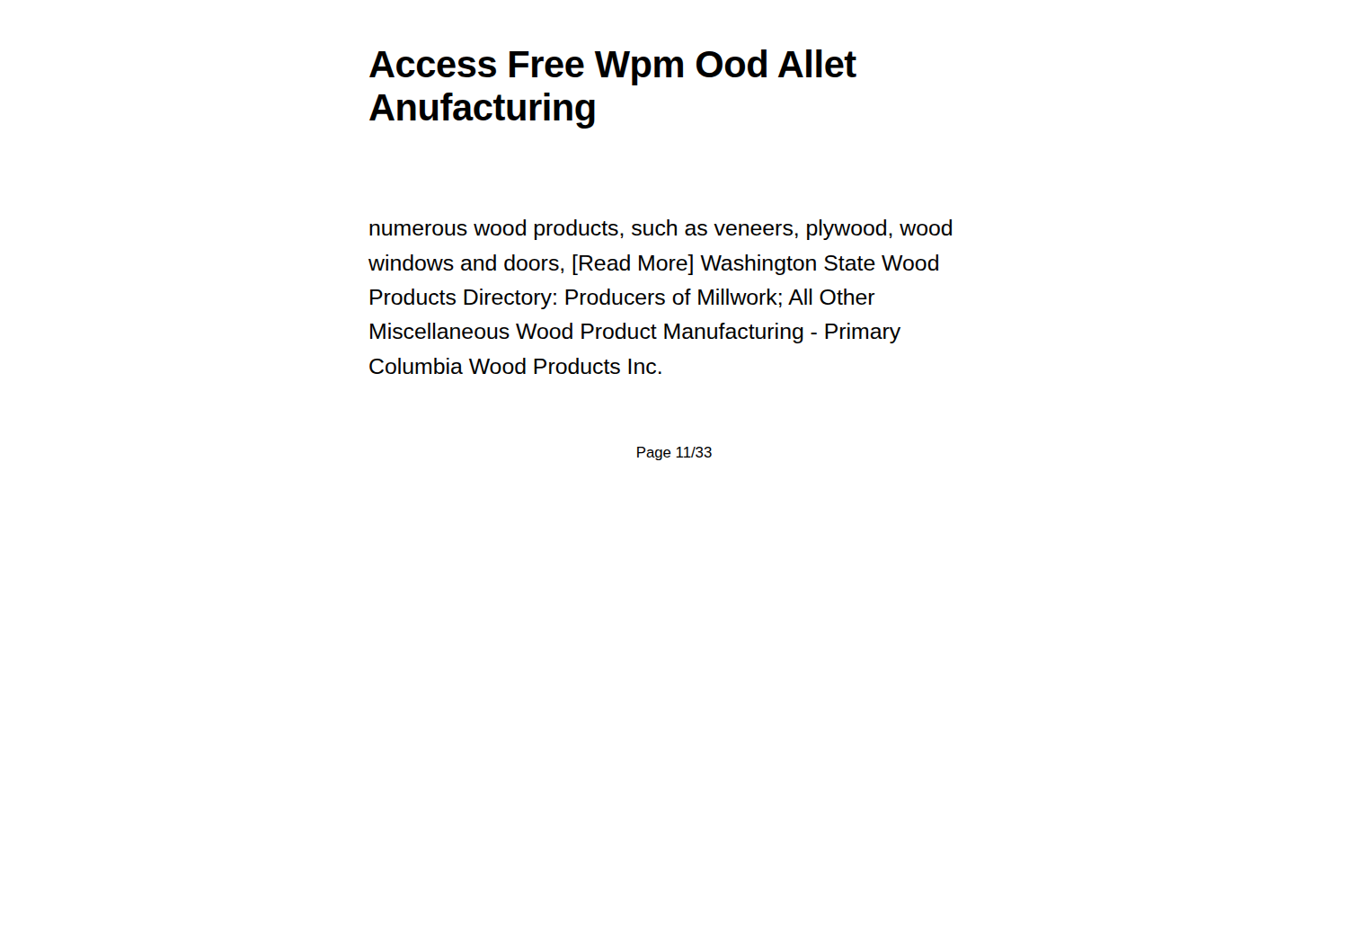Access Free Wpm Ood Allet Anufacturing
numerous wood products, such as veneers, plywood, wood windows and doors, [Read More] Washington State Wood Products Directory: Producers of Millwork; All Other Miscellaneous Wood Product Manufacturing - Primary Columbia Wood Products Inc.
Page 11/33